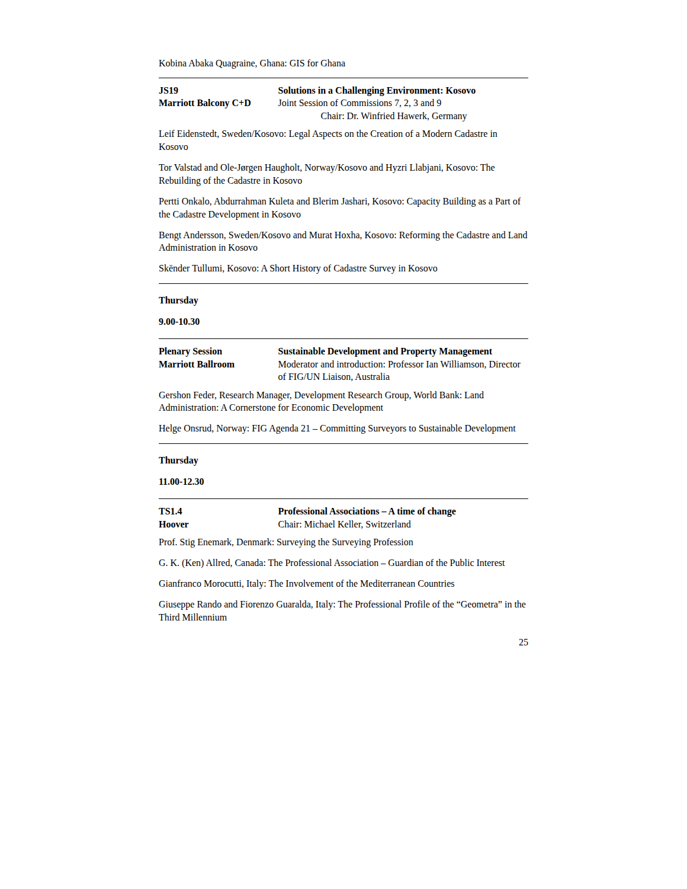Kobina Abaka Quagraine, Ghana: GIS for Ghana
JS19
Solutions in a Challenging Environment: Kosovo
Marriott Balcony C+D
Joint Session of Commissions 7, 2, 3 and 9
Chair: Dr. Winfried Hawerk, Germany
Leif Eidenstedt, Sweden/Kosovo: Legal Aspects on the Creation of a Modern Cadastre in Kosovo
Tor Valstad and Ole-Jørgen Haugholt, Norway/Kosovo and Hyzri Llabjani, Kosovo: The Rebuilding of the Cadastre in Kosovo
Pertti Onkalo, Abdurrahman Kuleta and Blerim Jashari, Kosovo: Capacity Building as a Part of the Cadastre Development in Kosovo
Bengt Andersson, Sweden/Kosovo and Murat Hoxha, Kosovo: Reforming the Cadastre and Land Administration in Kosovo
Skënder Tullumi, Kosovo: A Short History of Cadastre Survey in Kosovo
Thursday
9.00-10.30
Plenary Session
Sustainable Development and Property Management
Marriott Ballroom
Moderator and introduction: Professor Ian Williamson, Director of FIG/UN Liaison, Australia
Gershon Feder, Research Manager, Development Research Group, World Bank: Land Administration: A Cornerstone for Economic Development
Helge Onsrud, Norway: FIG Agenda 21 – Committing Surveyors to Sustainable Development
Thursday
11.00-12.30
TS1.4
Professional Associations – A time of change
Hoover
Chair: Michael Keller, Switzerland
Prof. Stig Enemark, Denmark: Surveying the Surveying Profession
G. K. (Ken) Allred, Canada: The Professional Association – Guardian of the Public Interest
Gianfranco Morocutti, Italy: The Involvement of the Mediterranean Countries
Giuseppe Rando and Fiorenzo Guaralda, Italy: The Professional Profile of the “Geometra” in the Third Millennium
25